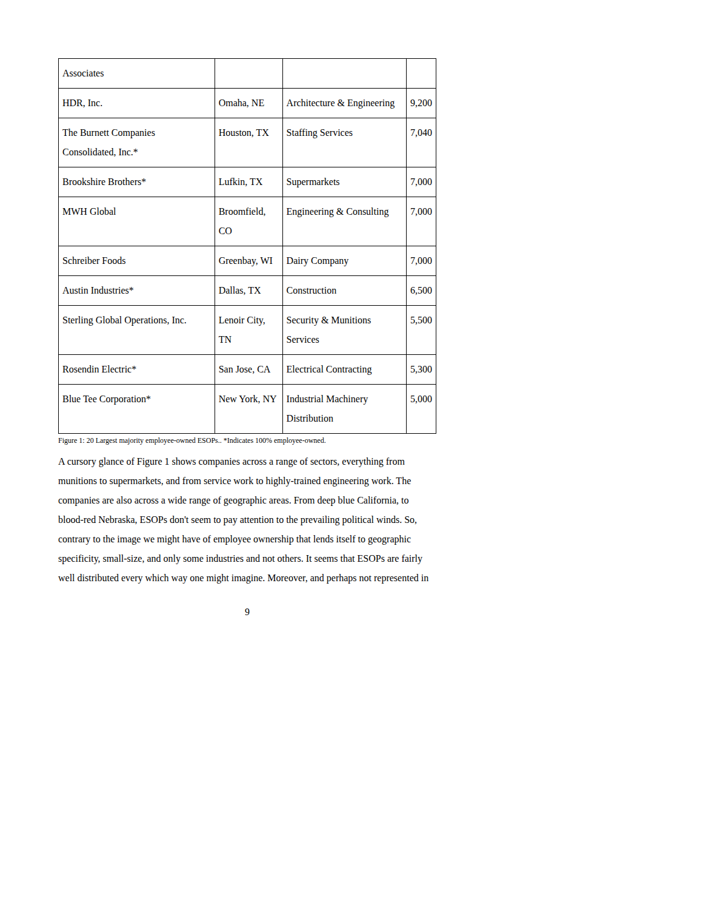| Associates | | | |
| HDR, Inc. | Omaha, NE | Architecture & Engineering | 9,200 |
| The Burnett Companies Consolidated, Inc.* | Houston, TX | Staffing Services | 7,040 |
| Brookshire Brothers* | Lufkin, TX | Supermarkets | 7,000 |
| MWH Global | Broomfield, CO | Engineering & Consulting | 7,000 |
| Schreiber Foods | Greenbay, WI | Dairy Company | 7,000 |
| Austin Industries* | Dallas, TX | Construction | 6,500 |
| Sterling Global Operations, Inc. | Lenoir City, TN | Security & Munitions Services | 5,500 |
| Rosendin Electric* | San Jose, CA | Electrical Contracting | 5,300 |
| Blue Tee Corporation* | New York, NY | Industrial Machinery Distribution | 5,000 |
Figure 1: 20 Largest majority employee-owned ESOPs.. *Indicates 100% employee-owned.
A cursory glance of Figure 1 shows companies across a range of sectors, everything from munitions to supermarkets, and from service work to highly-trained engineering work. The companies are also across a wide range of geographic areas. From deep blue California, to blood-red Nebraska, ESOPs don't seem to pay attention to the prevailing political winds. So, contrary to the image we might have of employee ownership that lends itself to geographic specificity, small-size, and only some industries and not others. It seems that ESOPs are fairly well distributed every which way one might imagine. Moreover, and perhaps not represented in
9